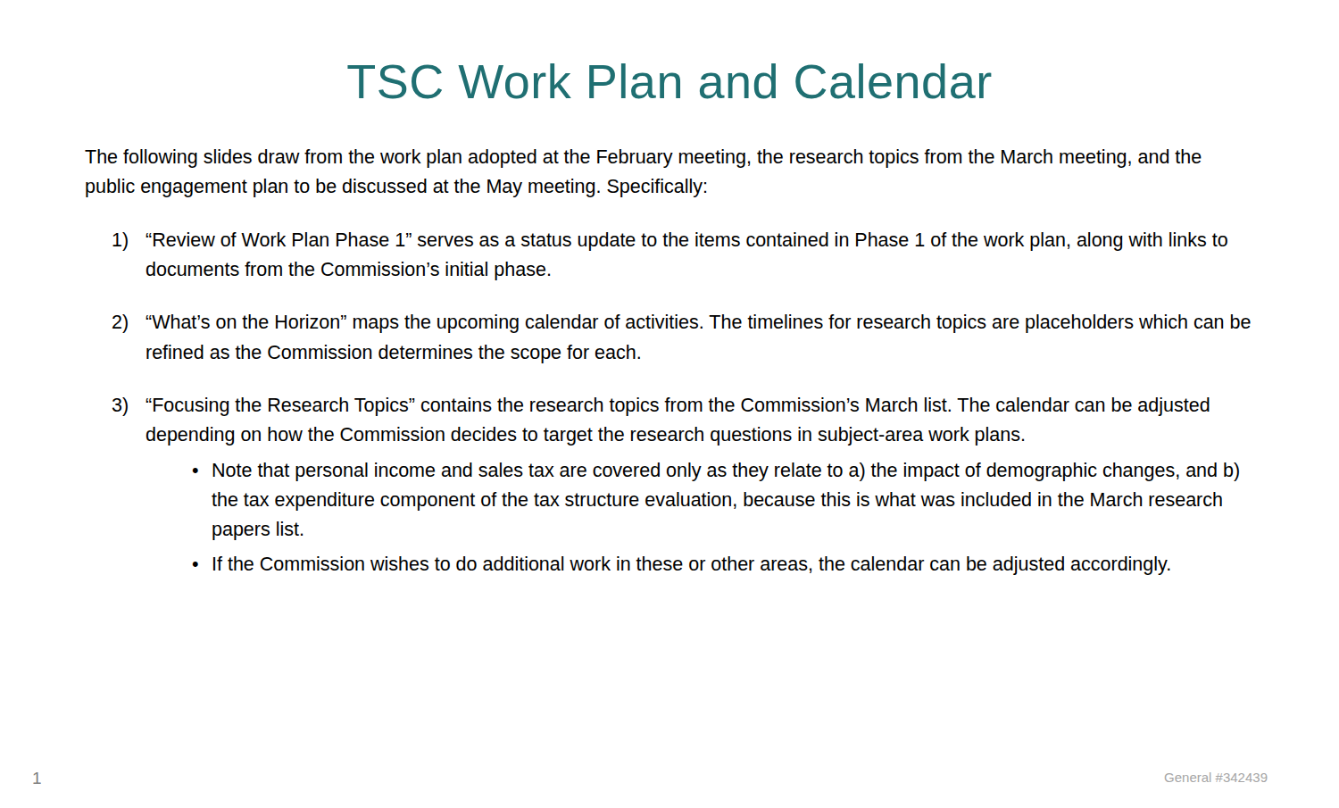TSC Work Plan and Calendar
The following slides draw from the work plan adopted at the February meeting, the research topics from the March meeting, and the public engagement plan to be discussed at the May meeting. Specifically:
“Review of Work Plan Phase 1” serves as a status update to the items contained in Phase 1 of the work plan, along with links to documents from the Commission’s initial phase.
“What’s on the Horizon” maps the upcoming calendar of activities. The timelines for research topics are placeholders which can be refined as the Commission determines the scope for each.
“Focusing the Research Topics” contains the research topics from the Commission’s March list. The calendar can be adjusted depending on how the Commission decides to target the research questions in subject-area work plans.
Note that personal income and sales tax are covered only as they relate to a) the impact of demographic changes, and b) the tax expenditure component of the tax structure evaluation, because this is what was included in the March research papers list.
If the Commission wishes to do additional work in these or other areas, the calendar can be adjusted accordingly.
1
General #342439